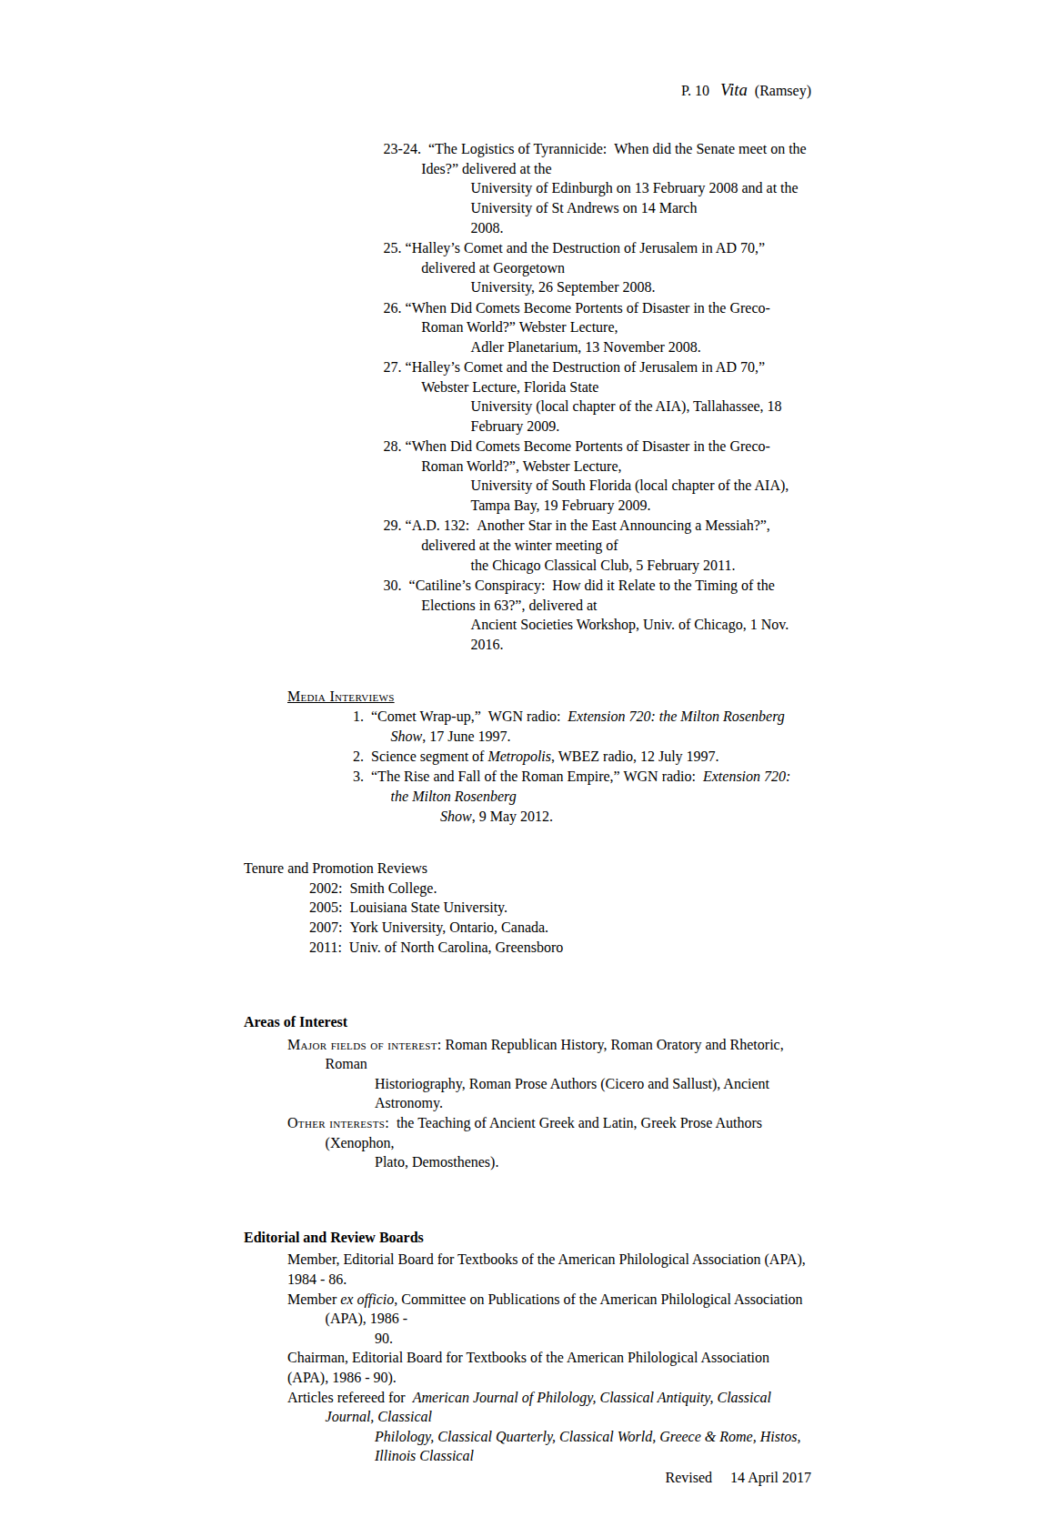P. 10 Vita (Ramsey)
23-24. “The Logistics of Tyrannicide: When did the Senate meet on the Ides?” delivered at the University of Edinburgh on 13 February 2008 and at the University of St Andrews on 14 March 2008.
25. “Halley’s Comet and the Destruction of Jerusalem in AD 70,” delivered at Georgetown University, 26 September 2008.
26. “When Did Comets Become Portents of Disaster in the Greco-Roman World?” Webster Lecture, Adler Planetarium, 13 November 2008.
27. “Halley’s Comet and the Destruction of Jerusalem in AD 70,” Webster Lecture, Florida State University (local chapter of the AIA), Tallahassee, 18 February 2009.
28. “When Did Comets Become Portents of Disaster in the Greco-Roman World?”, Webster Lecture, University of South Florida (local chapter of the AIA), Tampa Bay, 19 February 2009.
29. “A.D. 132: Another Star in the East Announcing a Messiah?”, delivered at the winter meeting of the Chicago Classical Club, 5 February 2011.
30. “Catiline’s Conspiracy: How did it Relate to the Timing of the Elections in 63?”, delivered at Ancient Societies Workshop, Univ. of Chicago, 1 Nov. 2016.
Media Interviews
1. “Comet Wrap-up,” WGN radio: Extension 720: the Milton Rosenberg Show, 17 June 1997.
2. Science segment of Metropolis, WBEZ radio, 12 July 1997.
3. “The Rise and Fall of the Roman Empire,” WGN radio: Extension 720: the Milton Rosenberg Show, 9 May 2012.
Tenure and Promotion Reviews
2002: Smith College.
2005: Louisiana State University.
2007: York University, Ontario, Canada.
2011: Univ. of North Carolina, Greensboro
Areas of Interest
Major fields of interest: Roman Republican History, Roman Oratory and Rhetoric, Roman Historiography, Roman Prose Authors (Cicero and Sallust), Ancient Astronomy.
Other interests: the Teaching of Ancient Greek and Latin, Greek Prose Authors (Xenophon, Plato, Demosthenes).
Editorial and Review Boards
Member, Editorial Board for Textbooks of the American Philological Association (APA), 1984 - 86.
Member ex officio, Committee on Publications of the American Philological Association (APA), 1986 - 90.
Chairman, Editorial Board for Textbooks of the American Philological Association (APA), 1986 - 90).
Articles refereed for American Journal of Philology, Classical Antiquity, Classical Journal, Classical Philology, Classical Quarterly, Classical World, Greece & Rome, Histos, Illinois Classical
Revised 14 April 2017